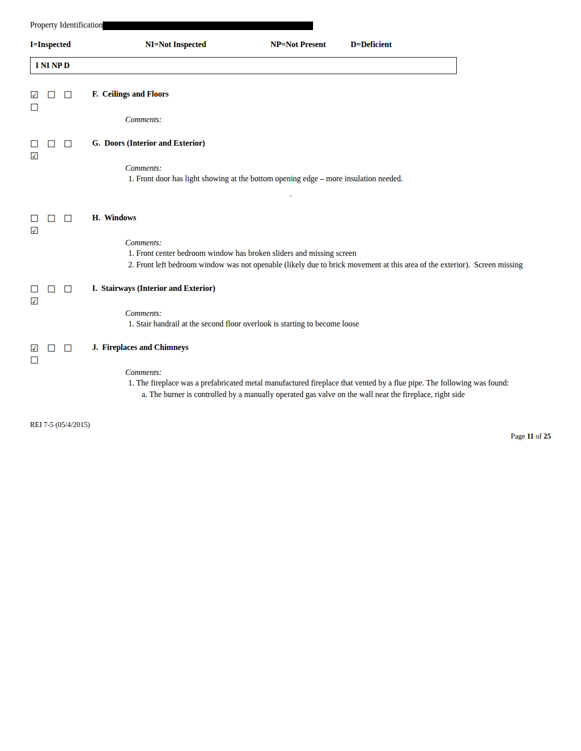Property Identification
I=Inspected NI=Not Inspected NP=Not Present D=Deficient
I NI NP D
☑ ☐ ☐ ☐ F. Ceilings and Floors
Comments:
☐ ☐ ☐ ☑ G. Doors (Interior and Exterior)
Comments:
Front door has light showing at the bottom opening edge – more insulation needed.
☐ ☐ ☐ ☑ H. Windows
Comments:
Front center bedroom window has broken sliders and missing screen
Front left bedroom window was not openable (likely due to brick movement at this area of the exterior). Screen missing
☐ ☐ ☐ ☑ I. Stairways (Interior and Exterior)
Comments:
Stair handrail at the second floor overlook is starting to become loose
☑ ☐ ☐ ☐ J. Fireplaces and Chimneys
Comments:
The fireplace was a prefabricated metal manufactured fireplace that vented by a flue pipe. The following was found:
The burner is controlled by a manually operated gas valve on the wall near the fireplace, right side
REI 7-5 (05/4/2015)
Page 11 of 25